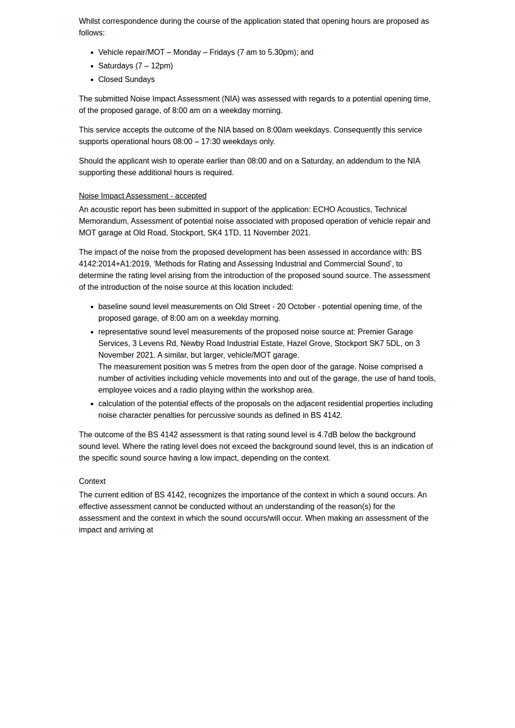Whilst correspondence during the course of the application stated that opening hours are proposed as follows:
Vehicle repair/MOT – Monday – Fridays (7 am to 5.30pm); and
Saturdays (7 – 12pm)
Closed Sundays
The submitted Noise Impact Assessment (NIA) was assessed with regards to a potential opening time, of the proposed garage, of 8:00 am on a weekday morning.
This service accepts the outcome of the NIA based on 8:00am weekdays. Consequently this service supports operational hours 08:00 – 17:30 weekdays only.
Should the applicant wish to operate earlier than 08:00 and on a Saturday, an addendum to the NIA supporting these additional hours is required.
Noise Impact Assessment - accepted
An acoustic report has been submitted in support of the application: ECHO Acoustics, Technical Memorandum, Assessment of potential noise associated with proposed operation of vehicle repair and MOT garage at Old Road, Stockport, SK4 1TD, 11 November 2021.
The impact of the noise from the proposed development has been assessed in accordance with: BS 4142:2014+A1:2019, ‘Methods for Rating and Assessing Industrial and Commercial Sound’, to determine the rating level arising from the introduction of the proposed sound source. The assessment of the introduction of the noise source at this location included:
baseline sound level measurements on Old Street - 20 October - potential opening time, of the proposed garage, of 8:00 am on a weekday morning.
representative sound level measurements of the proposed noise source at: Premier Garage Services, 3 Levens Rd, Newby Road Industrial Estate, Hazel Grove, Stockport SK7 5DL, on 3 November 2021. A similar, but larger, vehicle/MOT garage.
The measurement position was 5 metres from the open door of the garage. Noise comprised a number of activities including vehicle movements into and out of the garage, the use of hand tools, employee voices and a radio playing within the workshop area.
calculation of the potential effects of the proposals on the adjacent residential properties including noise character penalties for percussive sounds as defined in BS 4142.
The outcome of the BS 4142 assessment is that rating sound level is 4.7dB below the background sound level. Where the rating level does not exceed the background sound level, this is an indication of the specific sound source having a low impact, depending on the context.
Context
The current edition of BS 4142, recognizes the importance of the context in which a sound occurs. An effective assessment cannot be conducted without an understanding of the reason(s) for the assessment and the context in which the sound occurs/will occur. When making an assessment of the impact and arriving at